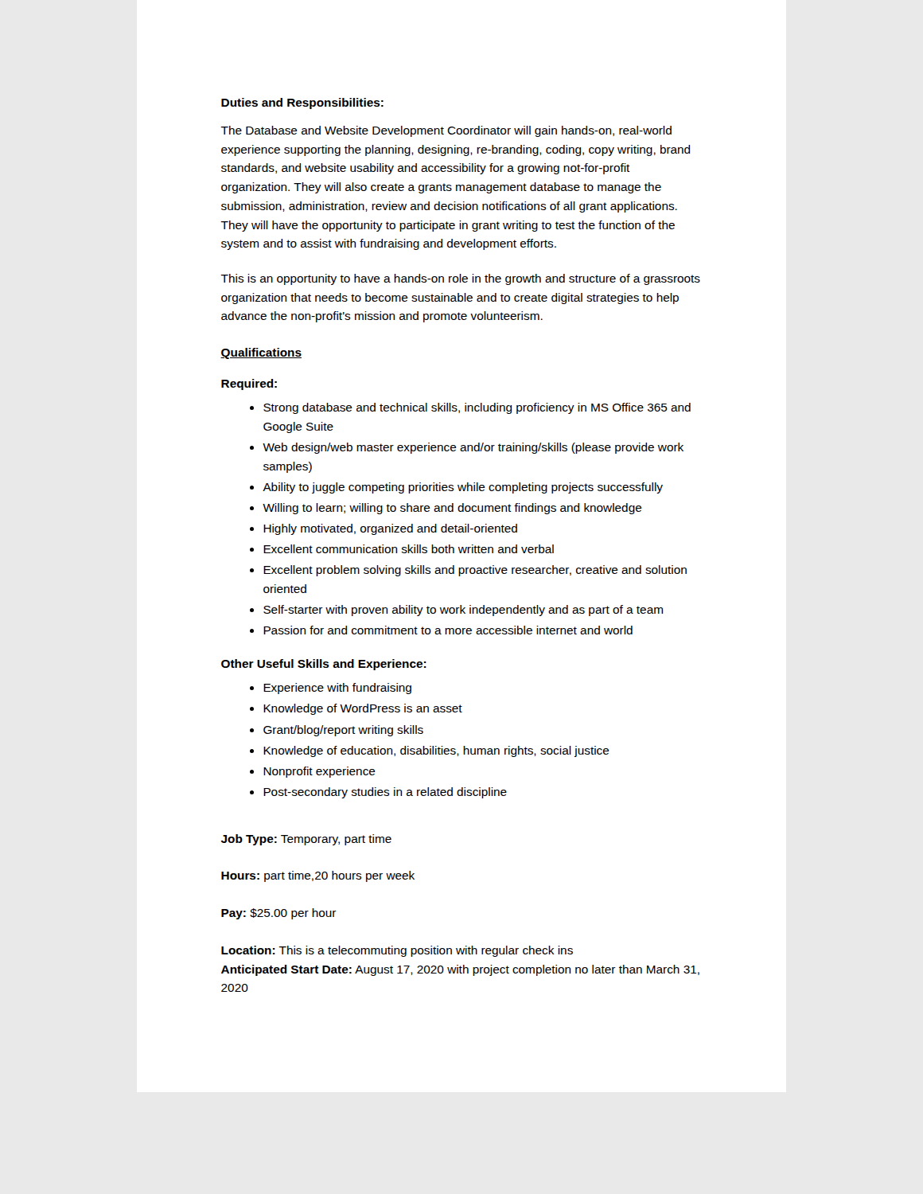Duties and Responsibilities:
The Database and Website Development Coordinator will gain hands-on, real-world experience supporting the planning, designing, re-branding, coding, copy writing, brand standards, and website usability and accessibility for a growing not-for-profit organization. They will also create a grants management database to manage the submission, administration, review and decision notifications of all grant applications. They will have the opportunity to participate in grant writing to test the function of the system and to assist with fundraising and development efforts.
This is an opportunity to have a hands-on role in the growth and structure of a grassroots organization that needs to become sustainable and to create digital strategies to help advance the non-profit's mission and promote volunteerism.
Qualifications
Required:
Strong database and technical skills, including proficiency in MS Office 365 and Google Suite
Web design/web master experience and/or training/skills (please provide work samples)
Ability to juggle competing priorities while completing projects successfully
Willing to learn; willing to share and document findings and knowledge
Highly motivated, organized and detail-oriented
Excellent communication skills both written and verbal
Excellent problem solving skills and proactive researcher, creative and solution oriented
Self-starter with proven ability to work independently and as part of a team
Passion for and commitment to a more accessible internet and world
Other Useful Skills and Experience:
Experience with fundraising
Knowledge of WordPress is an asset
Grant/blog/report writing skills
Knowledge of education, disabilities, human rights, social justice
Nonprofit experience
Post-secondary studies in a related discipline
Job Type: Temporary, part time
Hours: part time,20 hours per week
Pay: $25.00 per hour
Location: This is a telecommuting position with regular check ins
Anticipated Start Date: August 17, 2020 with project completion no later than March 31, 2020